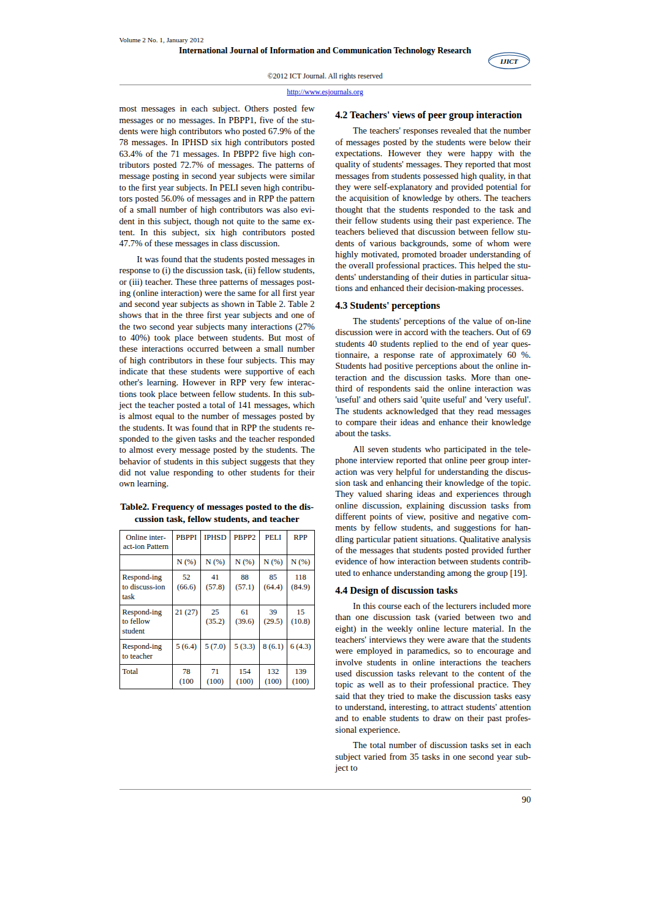Volume 2 No. 1, January 2012
International Journal of Information and Communication Technology Research
IJICT
©2012 ICT Journal. All rights reserved
http://www.esjournals.org
most messages in each subject. Others posted few messages or no messages. In PBPP1, five of the students were high contributors who posted 67.9% of the 78 messages. In IPHSD six high contributors posted 63.4% of the 71 messages. In PBPP2 five high contributors posted 72.7% of messages. The patterns of message posting in second year subjects were similar to the first year subjects. In PELI seven high contributors posted 56.0% of messages and in RPP the pattern of a small number of high contributors was also evident in this subject, though not quite to the same extent. In this subject, six high contributors posted 47.7% of these messages in class discussion.
It was found that the students posted messages in response to (i) the discussion task, (ii) fellow students, or (iii) teacher. These three patterns of messages posting (online interaction) were the same for all first year and second year subjects as shown in Table 2. Table 2 shows that in the three first year subjects and one of the two second year subjects many interactions (27% to 40%) took place between students. But most of these interactions occurred between a small number of high contributors in these four subjects. This may indicate that these students were supportive of each other's learning. However in RPP very few interactions took place between fellow students. In this subject the teacher posted a total of 141 messages, which is almost equal to the number of messages posted by the students. It was found that in RPP the students responded to the given tasks and the teacher responded to almost every message posted by the students. The behavior of students in this subject suggests that they did not value responding to other students for their own learning.
Table2. Frequency of messages posted to the discussion task, fellow students, and teacher
| Online interact-ion Pattern | PBPPI | IPHSD | PBPP2 | PELI | RPP |
| --- | --- | --- | --- | --- | --- |
| | N (%) | N (%) | N (%) | N (%) | N (%) |
| Respond-ing to discuss-ion task | 52 (66.6) | 41 (57.8) | 88 (57.1) | 85 (64.4) | 118 (84.9) |
| Respond-ing to fellow student | 21 (27) | 25 (35.2) | 61 (39.6) | 39 (29.5) | 15 (10.8) |
| Respond-ing to teacher | 5 (6.4) | 5 (7.0) | 5 (3.3) | 8 (6.1) | 6 (4.3) |
| Total | 78 (100 | 71 (100) | 154 (100) | 132 (100) | 139 (100) |
4.2 Teachers' views of peer group interaction
The teachers' responses revealed that the number of messages posted by the students were below their expectations. However they were happy with the quality of students' messages. They reported that most messages from students possessed high quality, in that they were self-explanatory and provided potential for the acquisition of knowledge by others. The teachers thought that the students responded to the task and their fellow students using their past experience. The teachers believed that discussion between fellow students of various backgrounds, some of whom were highly motivated, promoted broader understanding of the overall professional practices. This helped the students' understanding of their duties in particular situations and enhanced their decision-making processes.
4.3 Students' perceptions
The students' perceptions of the value of on-line discussion were in accord with the teachers. Out of 69 students 40 students replied to the end of year questionnaire, a response rate of approximately 60 %. Students had positive perceptions about the online interaction and the discussion tasks. More than one-third of respondents said the online interaction was 'useful' and others said 'quite useful' and 'very useful'. The students acknowledged that they read messages to compare their ideas and enhance their knowledge about the tasks.
All seven students who participated in the telephone interview reported that online peer group interaction was very helpful for understanding the discussion task and enhancing their knowledge of the topic. They valued sharing ideas and experiences through online discussion, explaining discussion tasks from different points of view, positive and negative comments by fellow students, and suggestions for handling particular patient situations. Qualitative analysis of the messages that students posted provided further evidence of how interaction between students contributed to enhance understanding among the group [19].
4.4 Design of discussion tasks
In this course each of the lecturers included more than one discussion task (varied between two and eight) in the weekly online lecture material. In the teachers' interviews they were aware that the students were employed in paramedics, so to encourage and involve students in online interactions the teachers used discussion tasks relevant to the content of the topic as well as to their professional practice. They said that they tried to make the discussion tasks easy to understand, interesting, to attract students' attention and to enable students to draw on their past professional experience.
The total number of discussion tasks set in each subject varied from 35 tasks in one second year subject to
90